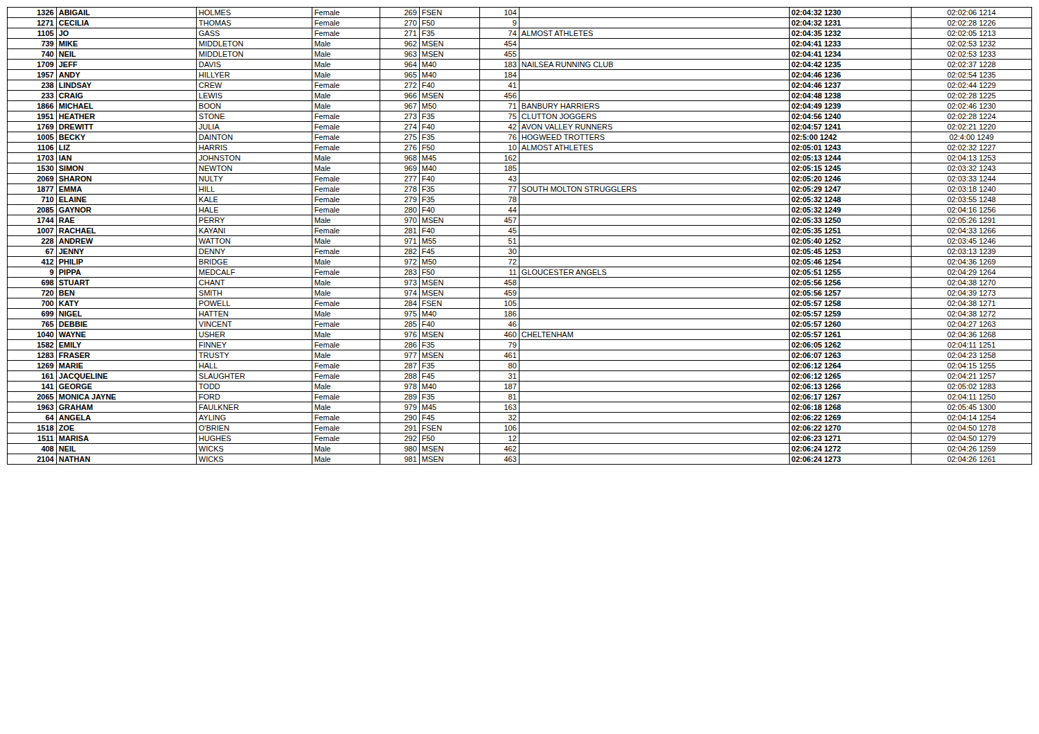| 1326 | ABIGAIL | HOLMES | Female | 269 | FSEN | 104 | | 02:04:32 1230 | 02:02:06 1214 |
| 1271 | CECILIA | THOMAS | Female | 270 | F50 | 9 | | 02:04:32 1231 | 02:02:28 1226 |
| 1105 | JO | GASS | Female | 271 | F35 | 74 | ALMOST ATHLETES | 02:04:35 1232 | 02:02:05 1213 |
| 739 | MIKE | MIDDLETON | Male | 962 | MSEN | 454 | | 02:04:41 1233 | 02:02:53 1232 |
| 740 | NEIL | MIDDLETON | Male | 963 | MSEN | 455 | | 02:04:41 1234 | 02:02:53 1233 |
| 1709 | JEFF | DAVIS | Male | 964 | M40 | 183 | NAILSEA RUNNING CLUB | 02:04:42 1235 | 02:02:37 1228 |
| 1957 | ANDY | HILLYER | Male | 965 | M40 | 184 | | 02:04:46 1236 | 02:02:54 1235 |
| 238 | LINDSAY | CREW | Female | 272 | F40 | 41 | | 02:04:46 1237 | 02:02:44 1229 |
| 233 | CRAIG | LEWIS | Male | 966 | MSEN | 456 | | 02:04:48 1238 | 02:02:28 1225 |
| 1866 | MICHAEL | BOON | Male | 967 | M50 | 71 | BANBURY HARRIERS | 02:04:49 1239 | 02:02:46 1230 |
| 1951 | HEATHER | STONE | Female | 273 | F35 | 75 | CLUTTON JOGGERS | 02:04:56 1240 | 02:02:28 1224 |
| 1769 | DREWITT | JULIA | Female | 274 | F40 | 42 | AVON VALLEY RUNNERS | 02:04:57 1241 | 02:02:21 1220 |
| 1005 | BECKY | DAINTON | Female | 275 | F35 | 76 | HOGWEED TROTTERS | 02:5:00 1242 | 02:4:00 1249 |
| 1106 | LIZ | HARRIS | Female | 276 | F50 | 10 | ALMOST ATHLETES | 02:05:01 1243 | 02:02:32 1227 |
| 1703 | IAN | JOHNSTON | Male | 968 | M45 | 162 | | 02:05:13 1244 | 02:04:13 1253 |
| 1530 | SIMON | NEWTON | Male | 969 | M40 | 185 | | 02:05:15 1245 | 02:03:32 1243 |
| 2069 | SHARON | NULTY | Female | 277 | F40 | 43 | | 02:05:20 1246 | 02:03:33 1244 |
| 1877 | EMMA | HILL | Female | 278 | F35 | 77 | SOUTH MOLTON STRUGGLERS | 02:05:29 1247 | 02:03:18 1240 |
| 710 | ELAINE | KALE | Female | 279 | F35 | 78 | | 02:05:32 1248 | 02:03:55 1248 |
| 2085 | GAYNOR | HALE | Female | 280 | F40 | 44 | | 02:05:32 1249 | 02:04:16 1256 |
| 1744 | RAE | PERRY | Male | 970 | MSEN | 457 | | 02:05:33 1250 | 02:05:26 1291 |
| 1007 | RACHAEL | KAYANI | Female | 281 | F40 | 45 | | 02:05:35 1251 | 02:04:33 1266 |
| 228 | ANDREW | WATTON | Male | 971 | M55 | 51 | | 02:05:40 1252 | 02:03:45 1246 |
| 67 | JENNY | DENNY | Female | 282 | F45 | 30 | | 02:05:45 1253 | 02:03:13 1239 |
| 412 | PHILIP | BRIDGE | Male | 972 | M50 | 72 | | 02:05:46 1254 | 02:04:36 1269 |
| 9 | PIPPA | MEDCALF | Female | 283 | F50 | 11 | GLOUCESTER ANGELS | 02:05:51 1255 | 02:04:29 1264 |
| 698 | STUART | CHANT | Male | 973 | MSEN | 458 | | 02:05:56 1256 | 02:04:38 1270 |
| 720 | BEN | SMITH | Male | 974 | MSEN | 459 | | 02:05:56 1257 | 02:04:39 1273 |
| 700 | KATY | POWELL | Female | 284 | FSEN | 105 | | 02:05:57 1258 | 02:04:38 1271 |
| 699 | NIGEL | HATTEN | Male | 975 | M40 | 186 | | 02:05:57 1259 | 02:04:38 1272 |
| 765 | DEBBIE | VINCENT | Female | 285 | F40 | 46 | | 02:05:57 1260 | 02:04:27 1263 |
| 1040 | WAYNE | USHER | Male | 976 | MSEN | 460 | CHELTENHAM | 02:05:57 1261 | 02:04:36 1268 |
| 1582 | EMILY | FINNEY | Female | 286 | F35 | 79 | | 02:06:05 1262 | 02:04:11 1251 |
| 1283 | FRASER | TRUSTY | Male | 977 | MSEN | 461 | | 02:06:07 1263 | 02:04:23 1258 |
| 1269 | MARIE | HALL | Female | 287 | F35 | 80 | | 02:06:12 1264 | 02:04:15 1255 |
| 161 | JACQUELINE | SLAUGHTER | Female | 288 | F45 | 31 | | 02:06:12 1265 | 02:04:21 1257 |
| 141 | GEORGE | TODD | Male | 978 | M40 | 187 | | 02:06:13 1266 | 02:05:02 1283 |
| 2065 | MONICA JAYNE | FORD | Female | 289 | F35 | 81 | | 02:06:17 1267 | 02:04:11 1250 |
| 1963 | GRAHAM | FAULKNER | Male | 979 | M45 | 163 | | 02:06:18 1268 | 02:05:45 1300 |
| 64 | ANGELA | AYLING | Female | 290 | F45 | 32 | | 02:06:22 1269 | 02:04:14 1254 |
| 1518 | ZOE | O'BRIEN | Female | 291 | FSEN | 106 | | 02:06:22 1270 | 02:04:50 1278 |
| 1511 | MARISA | HUGHES | Female | 292 | F50 | 12 | | 02:06:23 1271 | 02:04:50 1279 |
| 408 | NEIL | WICKS | Male | 980 | MSEN | 462 | | 02:06:24 1272 | 02:04:26 1259 |
| 2104 | NATHAN | WICKS | Male | 981 | MSEN | 463 | | 02:06:24 1273 | 02:04:26 1261 |